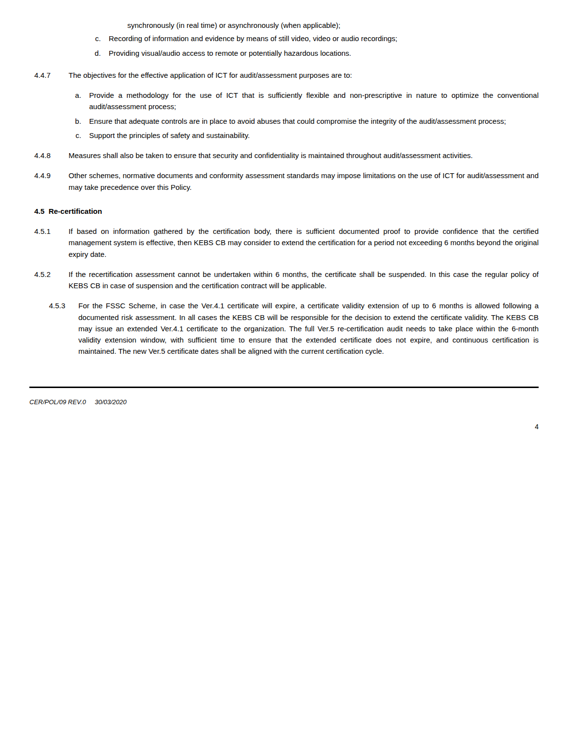synchronously (in real time) or asynchronously (when applicable);
Recording of information and evidence by means of still video, video or audio recordings;
Providing visual/audio access to remote or potentially hazardous locations.
4.4.7
The objectives for the effective application of ICT for audit/assessment purposes are to:
Provide a methodology for the use of ICT that is sufficiently flexible and non-prescriptive in nature to optimize the conventional audit/assessment process;
Ensure that adequate controls are in place to avoid abuses that could compromise the integrity of the audit/assessment process;
Support the principles of safety and sustainability.
4.4.8
Measures shall also be taken to ensure that security and confidentiality is maintained throughout audit/assessment activities.
4.4.9
Other schemes, normative documents and conformity assessment standards may impose limitations on the use of ICT for audit/assessment and may take precedence over this Policy.
4.5 Re-certification
4.5.1
If based on information gathered by the certification body, there is sufficient documented proof to provide confidence that the certified management system is effective, then KEBS CB may consider to extend the certification for a period not exceeding 6 months beyond the original expiry date.
4.5.2
If the recertification assessment cannot be undertaken within 6 months, the certificate shall be suspended. In this case the regular policy of KEBS CB in case of suspension and the certification contract will be applicable.
4.5.3
For the FSSC Scheme, in case the Ver.4.1 certificate will expire, a certificate validity extension of up to 6 months is allowed following a documented risk assessment. In all cases the KEBS CB will be responsible for the decision to extend the certificate validity. The KEBS CB may issue an extended Ver.4.1 certificate to the organization. The full Ver.5 re-certification audit needs to take place within the 6-month validity extension window, with sufficient time to ensure that the extended certificate does not expire, and continuous certification is maintained. The new Ver.5 certificate dates shall be aligned with the current certification cycle.
CER/POL/09 REV.0 30/03/2020
4